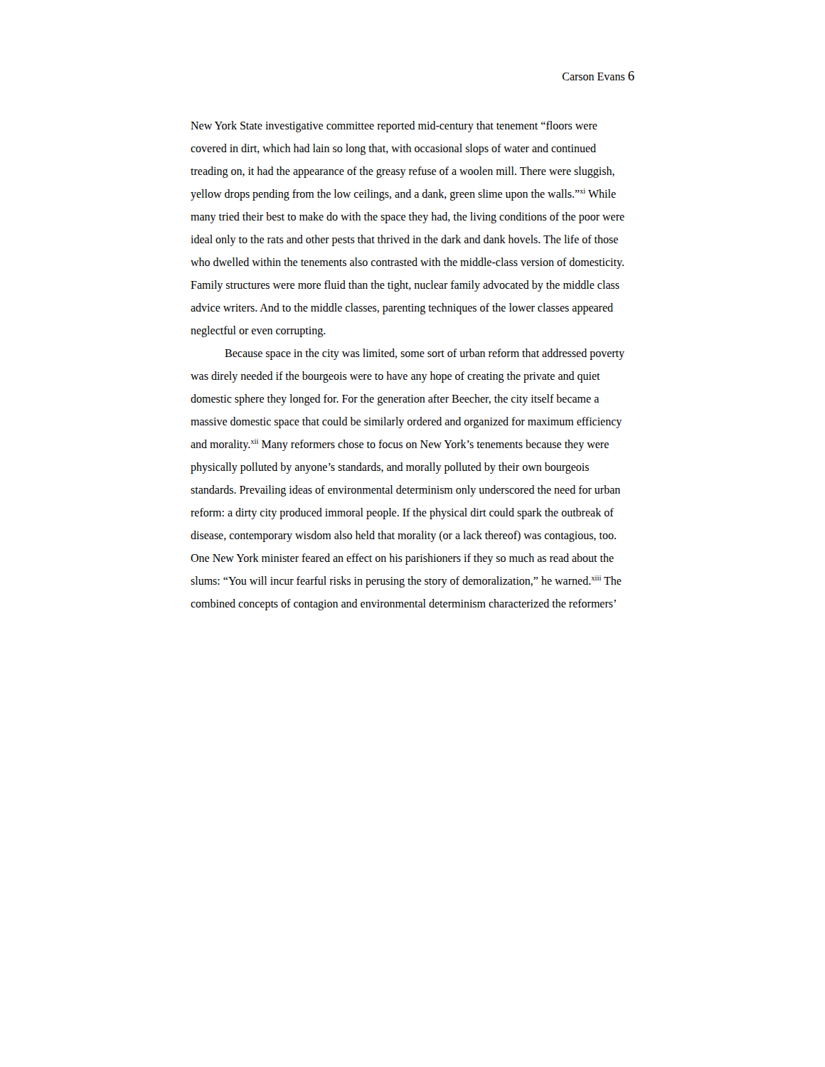Carson Evans 6
New York State investigative committee reported mid-century that tenement “floors were covered in dirt, which had lain so long that, with occasional slops of water and continued treading on, it had the appearance of the greasy refuse of a woolen mill. There were sluggish, yellow drops pending from the low ceilings, and a dank, green slime upon the walls.”xi While many tried their best to make do with the space they had, the living conditions of the poor were ideal only to the rats and other pests that thrived in the dark and dank hovels. The life of those who dwelled within the tenements also contrasted with the middle-class version of domesticity. Family structures were more fluid than the tight, nuclear family advocated by the middle class advice writers. And to the middle classes, parenting techniques of the lower classes appeared neglectful or even corrupting.
Because space in the city was limited, some sort of urban reform that addressed poverty was direly needed if the bourgeois were to have any hope of creating the private and quiet domestic sphere they longed for. For the generation after Beecher, the city itself became a massive domestic space that could be similarly ordered and organized for maximum efficiency and morality.xii Many reformers chose to focus on New York’s tenements because they were physically polluted by anyone’s standards, and morally polluted by their own bourgeois standards. Prevailing ideas of environmental determinism only underscored the need for urban reform: a dirty city produced immoral people. If the physical dirt could spark the outbreak of disease, contemporary wisdom also held that morality (or a lack thereof) was contagious, too. One New York minister feared an effect on his parishioners if they so much as read about the slums: “You will incur fearful risks in perusing the story of demoralization,” he warned.xiii The combined concepts of contagion and environmental determinism characterized the reformers’